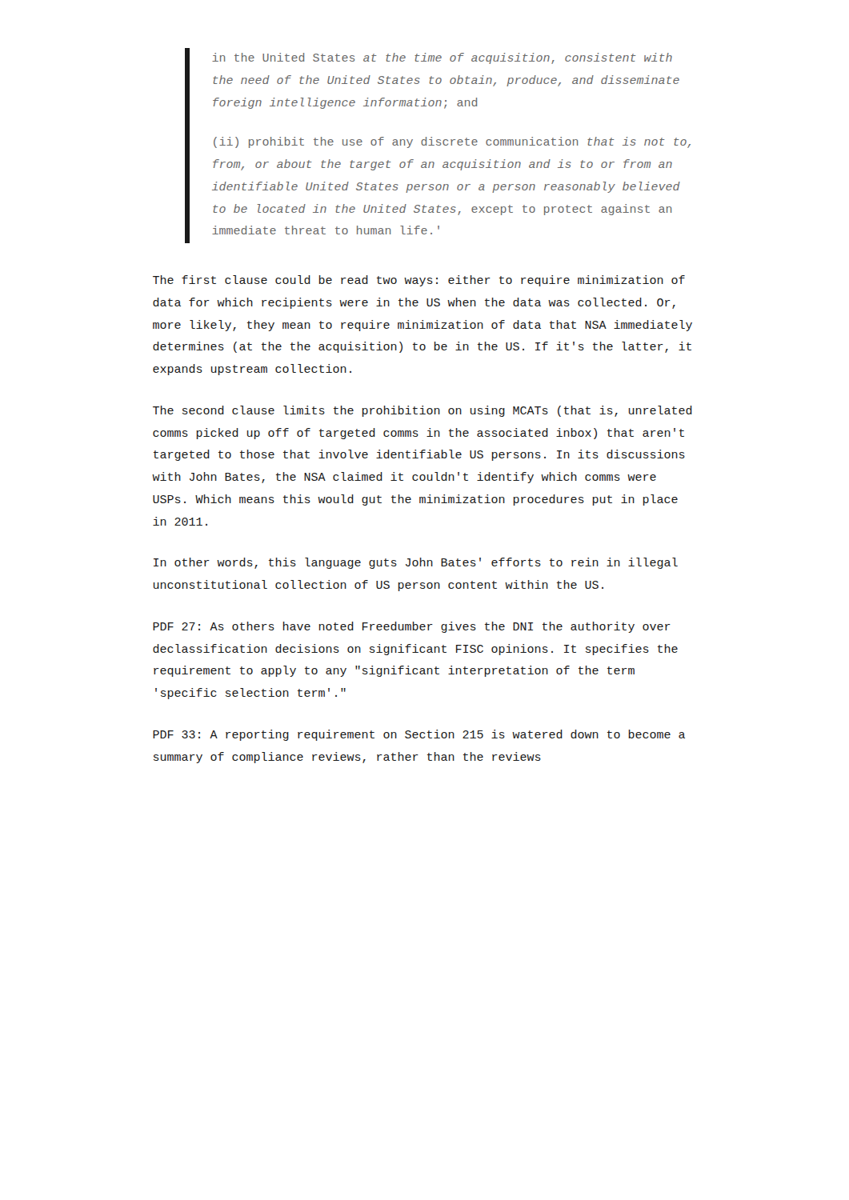in the United States at the time of acquisition, consistent with the need of the United States to obtain, produce, and disseminate foreign intelligence information; and
(ii) prohibit the use of any discrete communication that is not to, from, or about the target of an acquisition and is to or from an identifiable United States person or a person reasonably believed to be located in the United States, except to protect against an immediate threat to human life.'
The first clause could be read two ways: either to require minimization of data for which recipients were in the US when the data was collected. Or, more likely, they mean to require minimization of data that NSA immediately determines (at the the acquisition) to be in the US. If it's the latter, it expands upstream collection.
The second clause limits the prohibition on using MCATs (that is, unrelated comms picked up off of targeted comms in the associated inbox) that aren't targeted to those that involve identifiable US persons. In its discussions with John Bates, the NSA claimed it couldn't identify which comms were USPs. Which means this would gut the minimization procedures put in place in 2011.
In other words, this language guts John Bates' efforts to rein in illegal unconstitutional collection of US person content within the US.
PDF 27: As others have noted Freedumber gives the DNI the authority over declassification decisions on significant FISC opinions. It specifies the requirement to apply to any "significant interpretation of the term 'specific selection term'."
PDF 33: A reporting requirement on Section 215 is watered down to become a summary of compliance reviews, rather than the reviews